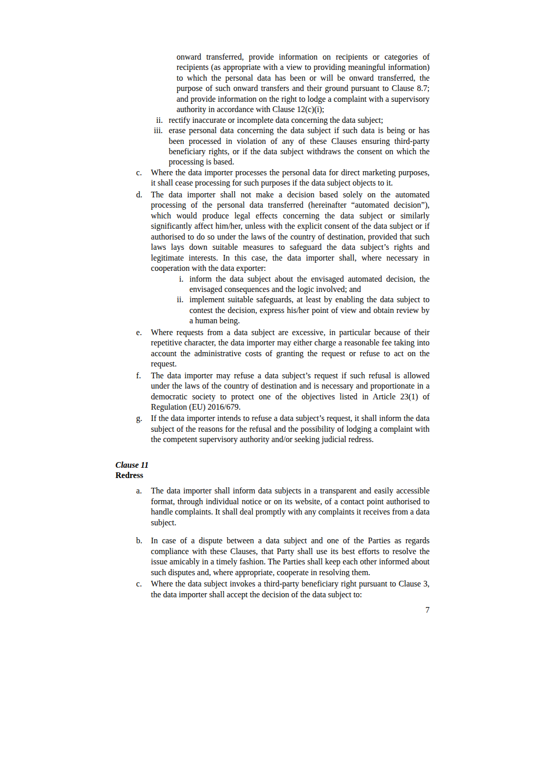onward transferred, provide information on recipients or categories of recipients (as appropriate with a view to providing meaningful information) to which the personal data has been or will be onward transferred, the purpose of such onward transfers and their ground pursuant to Clause 8.7; and provide information on the right to lodge a complaint with a supervisory authority in accordance with Clause 12(c)(i);
ii. rectify inaccurate or incomplete data concerning the data subject;
iii. erase personal data concerning the data subject if such data is being or has been processed in violation of any of these Clauses ensuring third-party beneficiary rights, or if the data subject withdraws the consent on which the processing is based.
c. Where the data importer processes the personal data for direct marketing purposes, it shall cease processing for such purposes if the data subject objects to it.
d. The data importer shall not make a decision based solely on the automated processing of the personal data transferred (hereinafter “automated decision”), which would produce legal effects concerning the data subject or similarly significantly affect him/her, unless with the explicit consent of the data subject or if authorised to do so under the laws of the country of destination, provided that such laws lays down suitable measures to safeguard the data subject’s rights and legitimate interests. In this case, the data importer shall, where necessary in cooperation with the data exporter:
i. inform the data subject about the envisaged automated decision, the envisaged consequences and the logic involved; and
ii. implement suitable safeguards, at least by enabling the data subject to contest the decision, express his/her point of view and obtain review by a human being.
e. Where requests from a data subject are excessive, in particular because of their repetitive character, the data importer may either charge a reasonable fee taking into account the administrative costs of granting the request or refuse to act on the request.
f. The data importer may refuse a data subject’s request if such refusal is allowed under the laws of the country of destination and is necessary and proportionate in a democratic society to protect one of the objectives listed in Article 23(1) of Regulation (EU) 2016/679.
g. If the data importer intends to refuse a data subject’s request, it shall inform the data subject of the reasons for the refusal and the possibility of lodging a complaint with the competent supervisory authority and/or seeking judicial redress.
Clause 11
Redress
a. The data importer shall inform data subjects in a transparent and easily accessible format, through individual notice or on its website, of a contact point authorised to handle complaints. It shall deal promptly with any complaints it receives from a data subject.
b. In case of a dispute between a data subject and one of the Parties as regards compliance with these Clauses, that Party shall use its best efforts to resolve the issue amicably in a timely fashion. The Parties shall keep each other informed about such disputes and, where appropriate, cooperate in resolving them.
c. Where the data subject invokes a third-party beneficiary right pursuant to Clause 3, the data importer shall accept the decision of the data subject to:
7